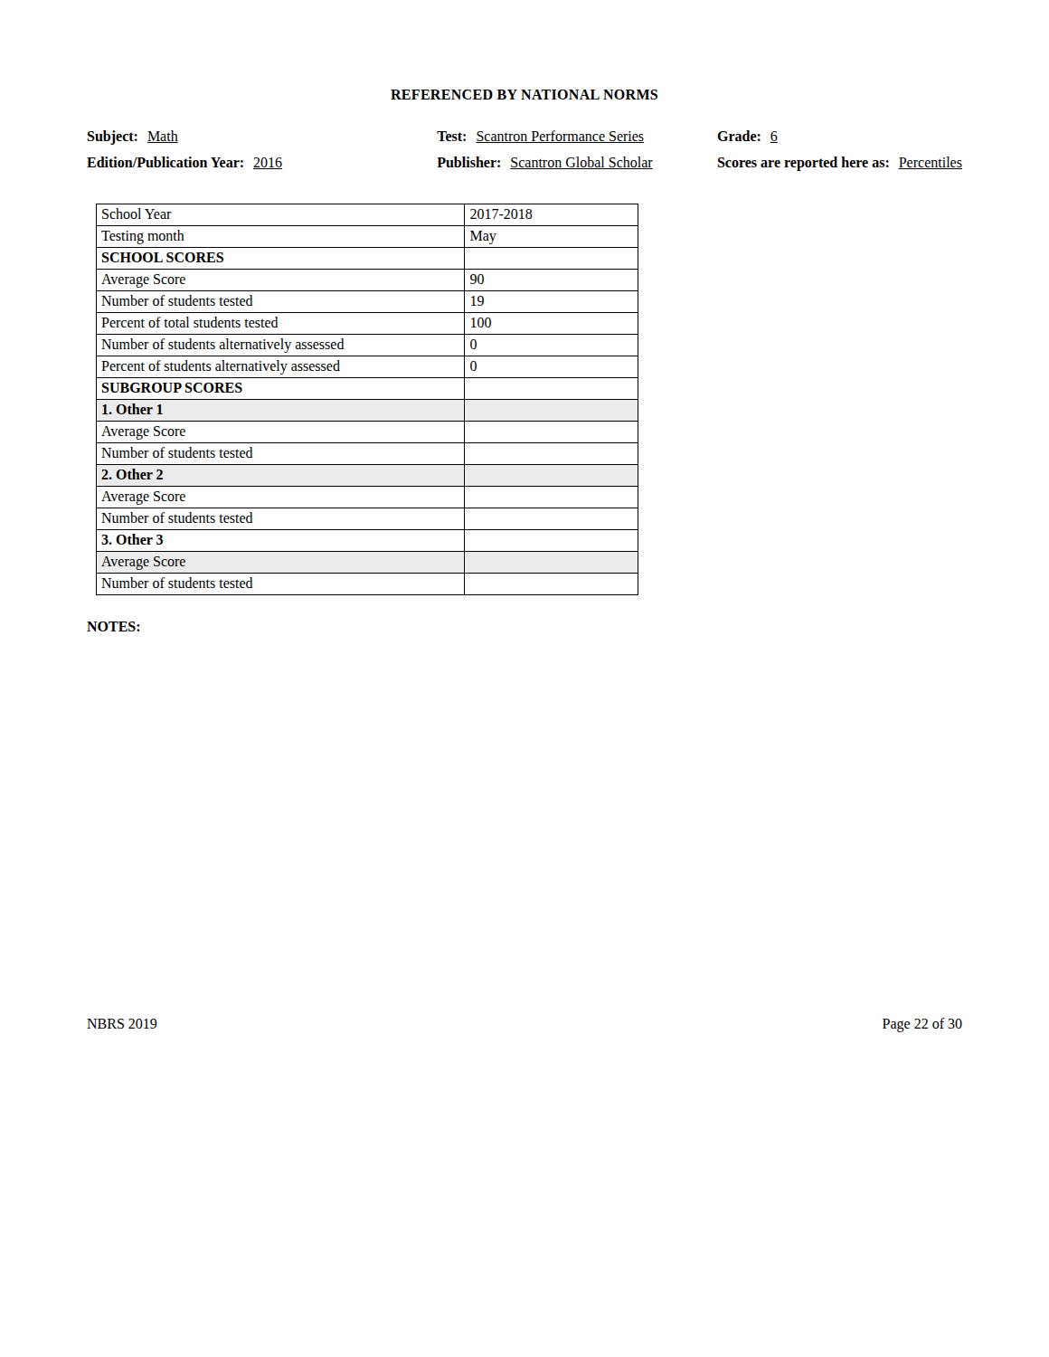REFERENCED BY NATIONAL NORMS
| Subject: Math | Test: Scantron Performance Series | Grade: 6 |
| Edition/Publication Year: 2016 | Publisher: Scantron Global Scholar | Scores are reported here as: Percentiles |
| School Year | 2017-2018 |
| Testing month | May |
| SCHOOL SCORES | |
| Average Score | 90 |
| Number of students tested | 19 |
| Percent of total students tested | 100 |
| Number of students alternatively assessed | 0 |
| Percent of students alternatively assessed | 0 |
| SUBGROUP SCORES | |
| 1. Other 1 | |
| Average Score | |
| Number of students tested | |
| 2. Other 2 | |
| Average Score | |
| Number of students tested | |
| 3. Other 3 | |
| Average Score | |
| Number of students tested | |
NOTES:
NBRS 2019 Page 22 of 30